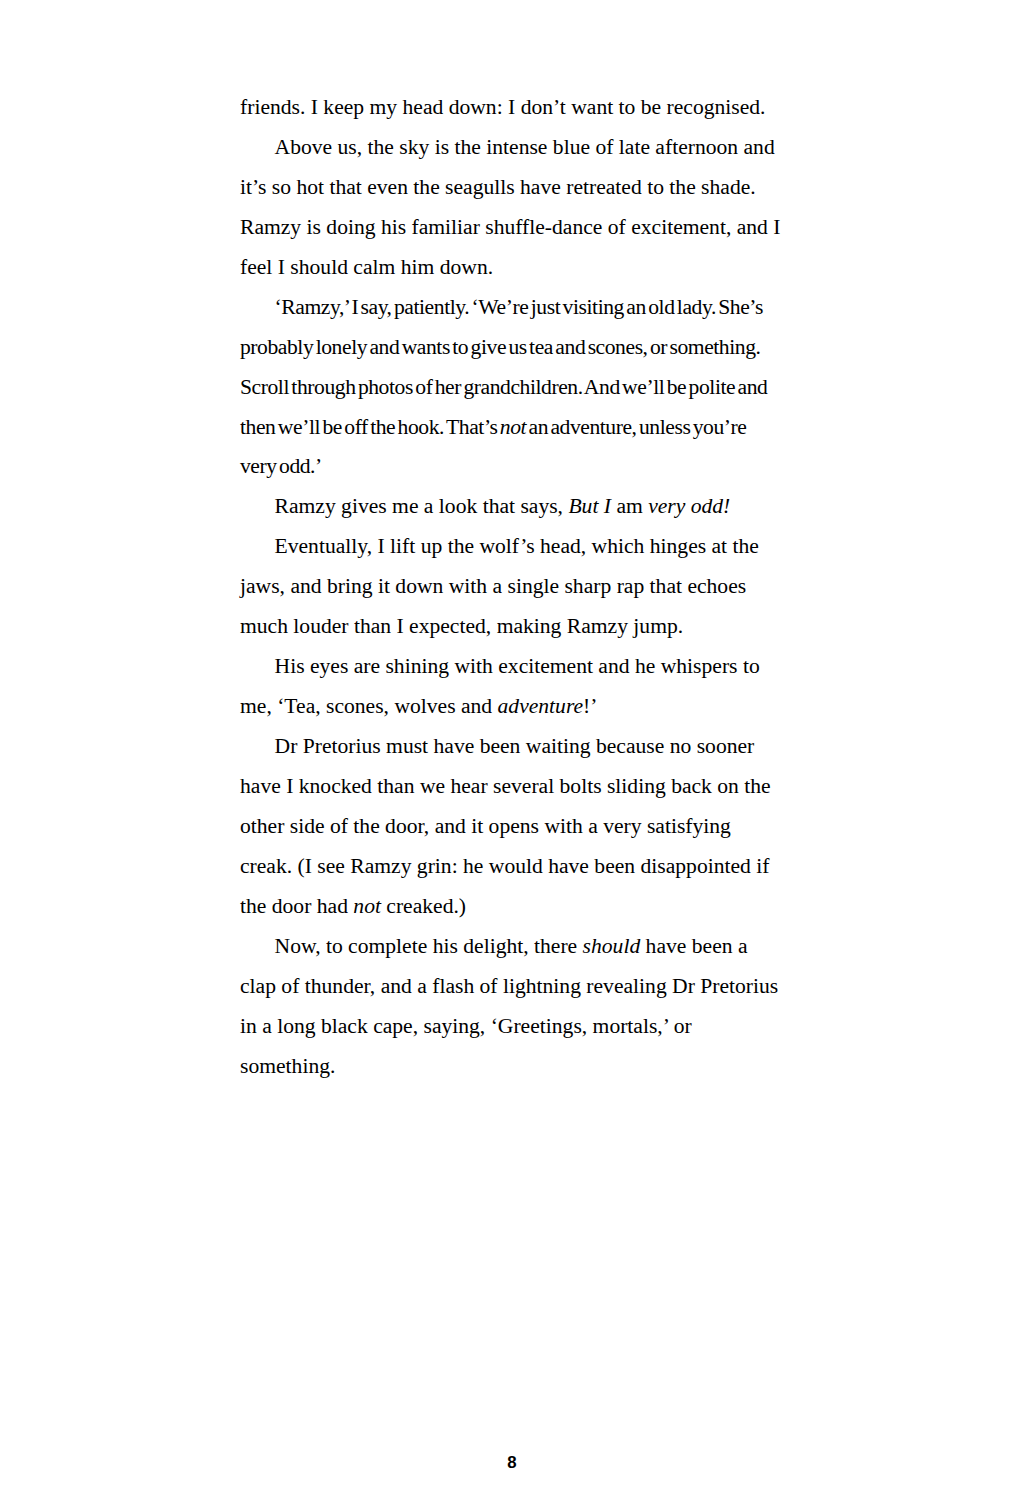friends. I keep my head down: I don’t want to be recognised.
Above us, the sky is the intense blue of late afternoon and it’s so hot that even the seagulls have retreated to the shade. Ramzy is doing his familiar shuffle-dance of excitement, and I feel I should calm him down.
‘Ramzy,’ I say, patiently. ‘We’re just visiting an old lady. She’s probably lonely and wants to give us tea and scones, or something. Scroll through photos of her grandchildren. And we’ll be polite and then we’ll be off the hook. That’s not an adventure, unless you’re very odd.’
Ramzy gives me a look that says, But I am very odd!
Eventually, I lift up the wolf’s head, which hinges at the jaws, and bring it down with a single sharp rap that echoes much louder than I expected, making Ramzy jump.
His eyes are shining with excitement and he whispers to me, ‘Tea, scones, wolves and adventure!’
Dr Pretorius must have been waiting because no sooner have I knocked than we hear several bolts sliding back on the other side of the door, and it opens with a very satisfying creak. (I see Ramzy grin: he would have been disappointed if the door had not creaked.)
Now, to complete his delight, there should have been a clap of thunder, and a flash of lightning revealing Dr Pretorius in a long black cape, saying, ‘Greetings, mortals,’ or something.
8